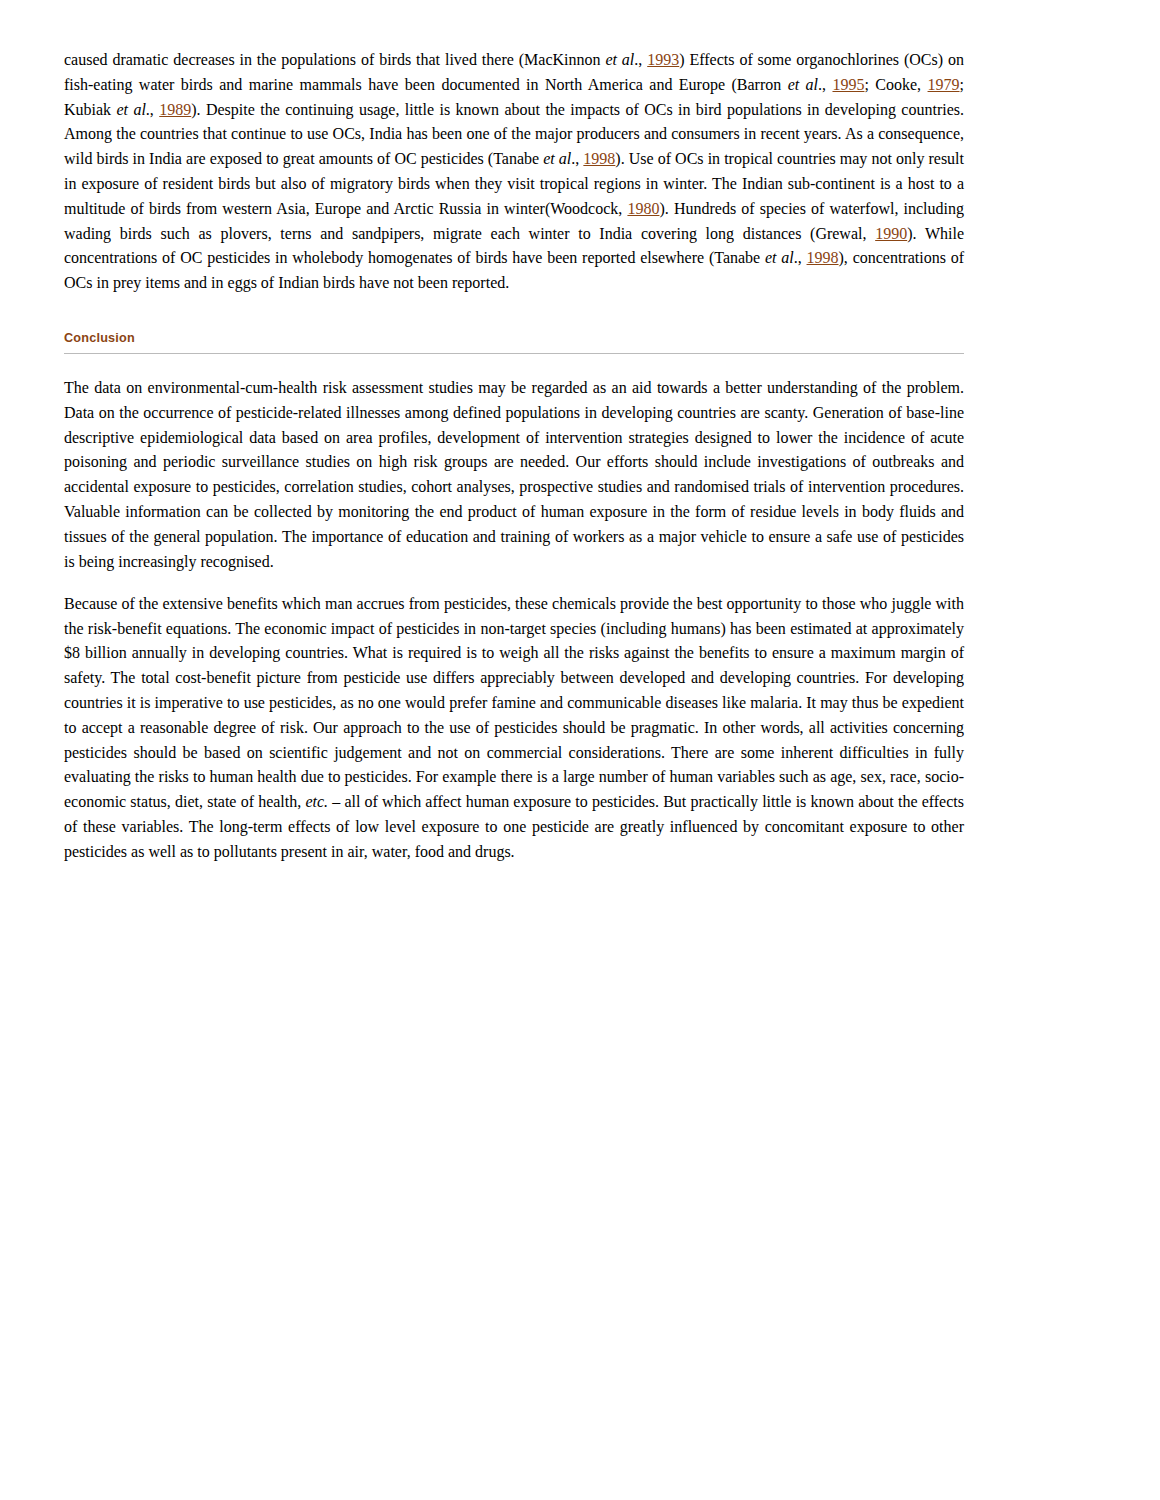caused dramatic decreases in the populations of birds that lived there (MacKinnon et al., 1993) Effects of some organochlorines (OCs) on fish-eating water birds and marine mammals have been documented in North America and Europe (Barron et al., 1995; Cooke, 1979; Kubiak et al., 1989). Despite the continuing usage, little is known about the impacts of OCs in bird populations in developing countries. Among the countries that continue to use OCs, India has been one of the major producers and consumers in recent years. As a consequence, wild birds in India are exposed to great amounts of OC pesticides (Tanabe et al., 1998). Use of OCs in tropical countries may not only result in exposure of resident birds but also of migratory birds when they visit tropical regions in winter. The Indian sub-continent is a host to a multitude of birds from western Asia, Europe and Arctic Russia in winter(Woodcock, 1980). Hundreds of species of waterfowl, including wading birds such as plovers, terns and sandpipers, migrate each winter to India covering long distances (Grewal, 1990). While concentrations of OC pesticides in wholebody homogenates of birds have been reported elsewhere (Tanabe et al., 1998), concentrations of OCs in prey items and in eggs of Indian birds have not been reported.
Conclusion
The data on environmental-cum-health risk assessment studies may be regarded as an aid towards a better understanding of the problem. Data on the occurrence of pesticide-related illnesses among defined populations in developing countries are scanty. Generation of base-line descriptive epidemiological data based on area profiles, development of intervention strategies designed to lower the incidence of acute poisoning and periodic surveillance studies on high risk groups are needed. Our efforts should include investigations of outbreaks and accidental exposure to pesticides, correlation studies, cohort analyses, prospective studies and randomised trials of intervention procedures. Valuable information can be collected by monitoring the end product of human exposure in the form of residue levels in body fluids and tissues of the general population. The importance of education and training of workers as a major vehicle to ensure a safe use of pesticides is being increasingly recognised.
Because of the extensive benefits which man accrues from pesticides, these chemicals provide the best opportunity to those who juggle with the risk-benefit equations. The economic impact of pesticides in non-target species (including humans) has been estimated at approximately $8 billion annually in developing countries. What is required is to weigh all the risks against the benefits to ensure a maximum margin of safety. The total cost-benefit picture from pesticide use differs appreciably between developed and developing countries. For developing countries it is imperative to use pesticides, as no one would prefer famine and communicable diseases like malaria. It may thus be expedient to accept a reasonable degree of risk. Our approach to the use of pesticides should be pragmatic. In other words, all activities concerning pesticides should be based on scientific judgement and not on commercial considerations. There are some inherent difficulties in fully evaluating the risks to human health due to pesticides. For example there is a large number of human variables such as age, sex, race, socio-economic status, diet, state of health, etc. – all of which affect human exposure to pesticides. But practically little is known about the effects of these variables. The long-term effects of low level exposure to one pesticide are greatly influenced by concomitant exposure to other pesticides as well as to pollutants present in air, water, food and drugs.